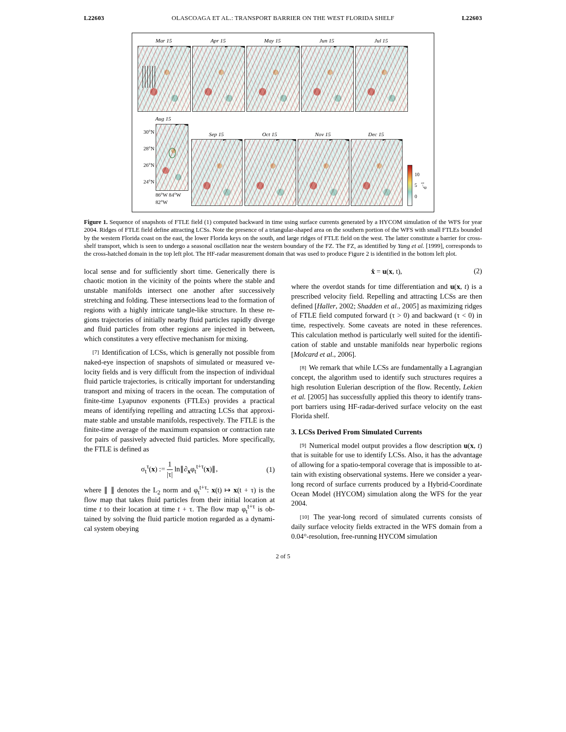L22603 OLASCOAGA ET AL.: TRANSPORT BARRIER ON THE WEST FLORIDA SHELF L22603
Mar 15
Apr 15
May 15
Jun 15
Jul 15
Aug 15
30°N 28°N 26°N 24°N
86°W 84°W 82°W
Sep 15
Oct 15
Nov 15
Dec 15
10 5 0
d−1
Figure 1. Sequence of snapshots of FTLE field (1) computed backward in time using surface currents generated by a HYCOM simulation of the WFS for year 2004. Ridges of FTLE field define attracting LCSs. Note the presence of a triangular-shaped area on the southern portion of the WFS with small FTLEs bounded by the western Florida coast on the east, the lower Florida keys on the south, and large ridges of FTLE field on the west. The latter constitute a barrier for cross-shelf transport, which is seen to undergo a seasonal oscillation near the western boundary of the FZ. The FZ, as identified by Yang et al. [1999], corresponds to the cross-hatched domain in the top left plot. The HF-radar measurement domain that was used to produce Figure 2 is identified in the bottom left plot.
local sense and for sufficiently short time. Generically there is chaotic motion in the vicinity of the points where the stable and unstable manifolds intersect one another after successively stretching and folding. These intersections lead to the formation of regions with a highly intricate tangle-like structure. In these regions trajectories of initially nearby fluid particles rapidly diverge and fluid particles from other regions are injected in between, which constitutes a very effective mechanism for mixing.
[7] Identification of LCSs, which is generally not possible from naked-eye inspection of snapshots of simulated or measured velocity fields and is very difficult from the inspection of individual fluid particle trajectories, is critically important for understanding transport and mixing of tracers in the ocean. The computation of finite-time Lyapunov exponents (FTLEs) provides a practical means of identifying repelling and attracting LCSs that approximate stable and unstable manifolds, respectively. The FTLE is the finite-time average of the maximum expansion or contraction rate for pairs of passively advected fluid particles. More specifically, the FTLE is defined as
σtτ(x) := 1|τ| ln∥∂xφtt+τ(x)∥, (1)
where ∥ ∥ denotes the L2 norm and φtt+τ: x(t) ↦ x(t + τ) is the flow map that takes fluid particles from their initial location at time t to their location at time t + τ. The flow map φtt+τ is obtained by solving the fluid particle motion regarded as a dynamical system obeying
ẋ = u(x, t), (2)
where the overdot stands for time differentiation and u(x, t) is a prescribed velocity field. Repelling and attracting LCSs are then defined [Haller, 2002; Shadden et al., 2005] as maximizing ridges of FTLE field computed forward (τ > 0) and backward (τ < 0) in time, respectively. Some caveats are noted in these references. This calculation method is particularly well suited for the identification of stable and unstable manifolds near hyperbolic regions [Molcard et al., 2006].
[8] We remark that while LCSs are fundamentally a Lagrangian concept, the algorithm used to identify such structures requires a high resolution Eulerian description of the flow. Recently, Lekien et al. [2005] has successfully applied this theory to identify transport barriers using HF-radar-derived surface velocity on the east Florida shelf.
3. LCSs Derived From Simulated Currents
[9] Numerical model output provides a flow description u(x, t) that is suitable for use to identify LCSs. Also, it has the advantage of allowing for a spatio-temporal coverage that is impossible to attain with existing observational systems. Here we consider a year-long record of surface currents produced by a Hybrid-Coordinate Ocean Model (HYCOM) simulation along the WFS for the year 2004.
[10] The year-long record of simulated currents consists of daily surface velocity fields extracted in the WFS domain from a 0.04°-resolution, free-running HYCOM simulation
2 of 5